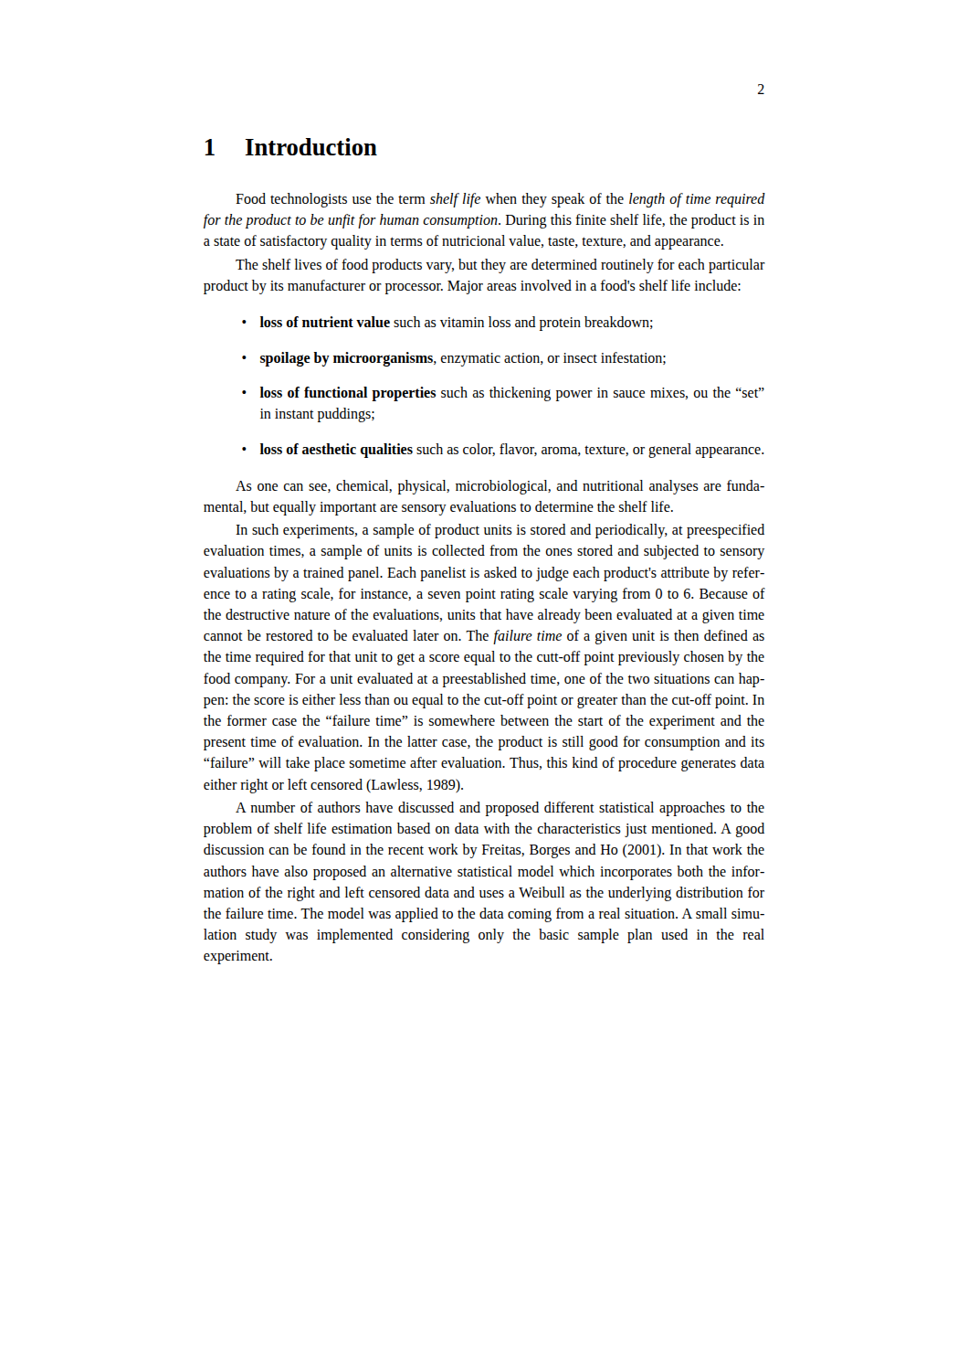2
1 Introduction
Food technologists use the term shelf life when they speak of the length of time required for the product to be unfit for human consumption. During this finite shelf life, the product is in a state of satisfactory quality in terms of nutricional value, taste, texture, and appearance.
The shelf lives of food products vary, but they are determined routinely for each particular product by its manufacturer or processor. Major areas involved in a food's shelf life include:
loss of nutrient value such as vitamin loss and protein breakdown;
spoilage by microorganisms, enzymatic action, or insect infestation;
loss of functional properties such as thickening power in sauce mixes, ou the “set” in instant puddings;
loss of aesthetic qualities such as color, flavor, aroma, texture, or general appearance.
As one can see, chemical, physical, microbiological, and nutritional analyses are fundamental, but equally important are sensory evaluations to determine the shelf life.
In such experiments, a sample of product units is stored and periodically, at preespecified evaluation times, a sample of units is collected from the ones stored and subjected to sensory evaluations by a trained panel. Each panelist is asked to judge each product's attribute by reference to a rating scale, for instance, a seven point rating scale varying from 0 to 6. Because of the destructive nature of the evaluations, units that have already been evaluated at a given time cannot be restored to be evaluated later on. The failure time of a given unit is then defined as the time required for that unit to get a score equal to the cutt-off point previously chosen by the food company. For a unit evaluated at a preestablished time, one of the two situations can happen: the score is either less than ou equal to the cut-off point or greater than the cut-off point. In the former case the “failure time” is somewhere between the start of the experiment and the present time of evaluation. In the latter case, the product is still good for consumption and its “failure” will take place sometime after evaluation. Thus, this kind of procedure generates data either right or left censored (Lawless, 1989).
A number of authors have discussed and proposed different statistical approaches to the problem of shelf life estimation based on data with the characteristics just mentioned. A good discussion can be found in the recent work by Freitas, Borges and Ho (2001). In that work the authors have also proposed an alternative statistical model which incorporates both the information of the right and left censored data and uses a Weibull as the underlying distribution for the failure time. The model was applied to the data coming from a real situation. A small simulation study was implemented considering only the basic sample plan used in the real experiment.